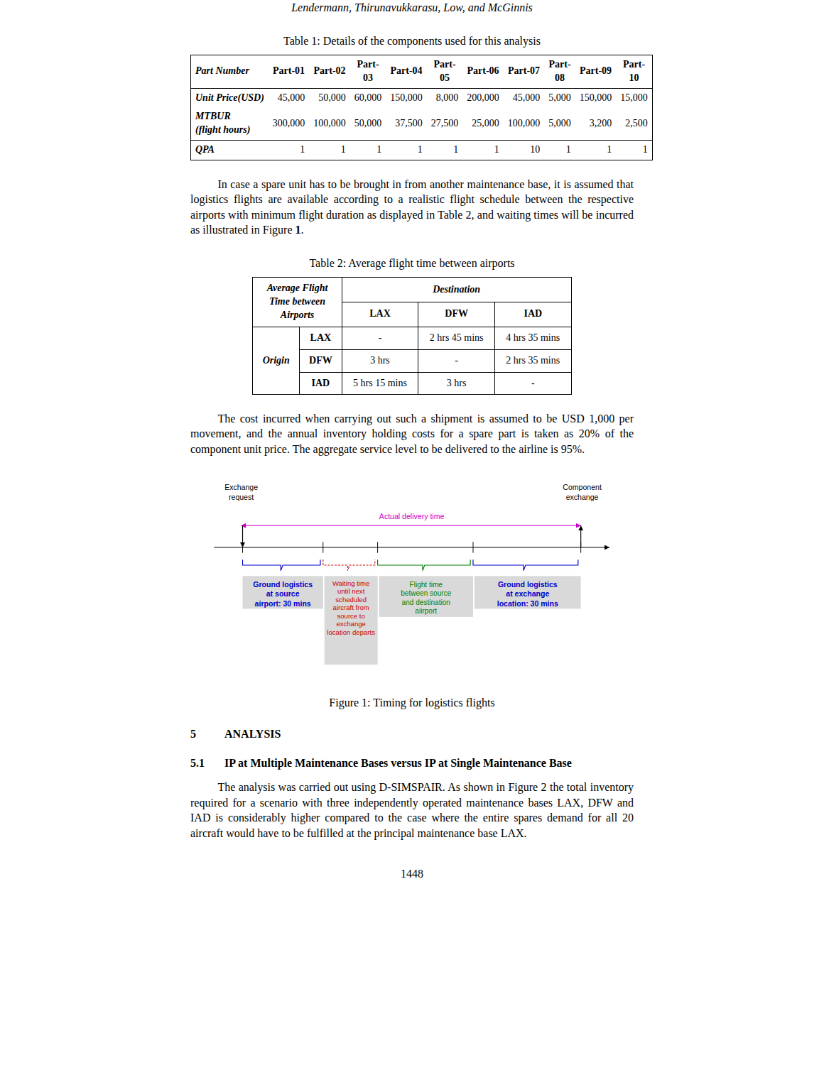Lendermann, Thirunavukkarasu, Low, and McGinnis
Table 1: Details of the components used for this analysis
| Part Number | Part-01 | Part-02 | Part-03 | Part-04 | Part-05 | Part-06 | Part-07 | Part-08 | Part-09 | Part-10 |
| --- | --- | --- | --- | --- | --- | --- | --- | --- | --- | --- |
| Unit Price(USD) | 45,000 | 50,000 | 60,000 | 150,000 | 8,000 | 200,000 | 45,000 | 5,000 | 150,000 | 15,000 |
| MTBUR (flight hours) | 300,000 | 100,000 | 50,000 | 37,500 | 27,500 | 25,000 | 100,000 | 5,000 | 3,200 | 2,500 |
| QPA | 1 | 1 | 1 | 1 | 1 | 1 | 10 | 1 | 1 | 1 |
In case a spare unit has to be brought in from another maintenance base, it is assumed that logistics flights are available according to a realistic flight schedule between the respective airports with minimum flight duration as displayed in Table 2, and waiting times will be incurred as illustrated in Figure 1.
Table 2: Average flight time between airports
| Average Flight Time between Airports | Destination |
| --- | --- |
| LAX | DFW | IAD |
| Origin | LAX | - | 2 hrs 45 mins | 4 hrs 35 mins |
| DFW | 3 hrs | - | 2 hrs 35 mins |
| IAD | 5 hrs 15 mins | 3 hrs | - |
The cost incurred when carrying out such a shipment is assumed to be USD 1,000 per movement, and the annual inventory holding costs for a spare part is taken as 20% of the component unit price. The aggregate service level to be delivered to the airline is 95%.
Exchange request Component exchange Actual delivery time Ground logistics at source airport: 30 mins Waiting time until next scheduled aircraft from source to exchange location departs Flight time between source and destination aiirport Ground logistics at exchange location: 30 mins
Figure 1: Timing for logistics flights
5 ANALYSIS
5.1 IP at Multiple Maintenance Bases versus IP at Single Maintenance Base
The analysis was carried out using D-SIMSPAIR. As shown in Figure 2 the total inventory required for a scenario with three independently operated maintenance bases LAX, DFW and IAD is considerably higher compared to the case where the entire spares demand for all 20 aircraft would have to be fulfilled at the principal maintenance base LAX.
1448